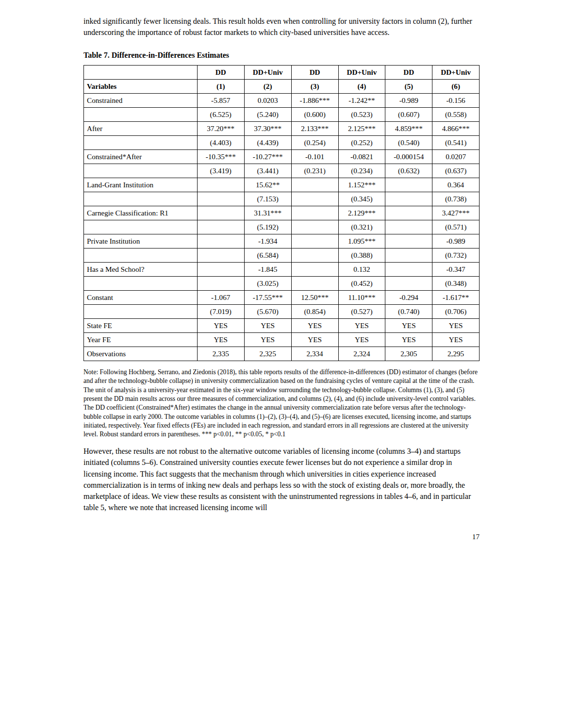inked significantly fewer licensing deals. This result holds even when controlling for university factors in column (2), further underscoring the importance of robust factor markets to which city-based universities have access.
Table 7. Difference-in-Differences Estimates
| | DD | DD+Univ | DD | DD+Univ | DD | DD+Univ |
| --- | --- | --- | --- | --- | --- | --- |
| Variables | (1) | (2) | (3) | (4) | (5) | (6) |
| Constrained | -5.857 | 0.0203 | -1.886*** | -1.242** | -0.989 | -0.156 |
| | (6.525) | (5.240) | (0.600) | (0.523) | (0.607) | (0.558) |
| After | 37.20*** | 37.30*** | 2.133*** | 2.125*** | 4.859*** | 4.866*** |
| | (4.403) | (4.439) | (0.254) | (0.252) | (0.540) | (0.541) |
| Constrained*After | -10.35*** | -10.27*** | -0.101 | -0.0821 | -0.000154 | 0.0207 |
| | (3.419) | (3.441) | (0.231) | (0.234) | (0.632) | (0.637) |
| Land-Grant Institution | | 15.62** | | 1.152*** | | 0.364 |
| | | (7.153) | | (0.345) | | (0.738) |
| Carnegie Classification: R1 | | 31.31*** | | 2.129*** | | 3.427*** |
| | | (5.192) | | (0.321) | | (0.571) |
| Private Institution | | -1.934 | | 1.095*** | | -0.989 |
| | | (6.584) | | (0.388) | | (0.732) |
| Has a Med School? | | -1.845 | | 0.132 | | -0.347 |
| | | (3.025) | | (0.452) | | (0.348) |
| Constant | -1.067 | -17.55*** | 12.50*** | 11.10*** | -0.294 | -1.617** |
| | (7.019) | (5.670) | (0.854) | (0.527) | (0.740) | (0.706) |
| State FE | YES | YES | YES | YES | YES | YES |
| Year FE | YES | YES | YES | YES | YES | YES |
| Observations | 2,335 | 2,325 | 2,334 | 2,324 | 2,305 | 2,295 |
Note: Following Hochberg, Serrano, and Ziedonis (2018), this table reports results of the difference-in-differences (DD) estimator of changes (before and after the technology-bubble collapse) in university commercialization based on the fundraising cycles of venture capital at the time of the crash. The unit of analysis is a university-year estimated in the six-year window surrounding the technology-bubble collapse. Columns (1), (3), and (5) present the DD main results across our three measures of commercialization, and columns (2), (4), and (6) include university-level control variables. The DD coefficient (Constrained*After) estimates the change in the annual university commercialization rate before versus after the technology-bubble collapse in early 2000. The outcome variables in columns (1)–(2), (3)–(4), and (5)–(6) are licenses executed, licensing income, and startups initiated, respectively. Year fixed effects (FEs) are included in each regression, and standard errors in all regressions are clustered at the university level. Robust standard errors in parentheses. *** p<0.01, ** p<0.05, * p<0.1
However, these results are not robust to the alternative outcome variables of licensing income (columns 3–4) and startups initiated (columns 5–6). Constrained university counties execute fewer licenses but do not experience a similar drop in licensing income. This fact suggests that the mechanism through which universities in cities experience increased commercialization is in terms of inking new deals and perhaps less so with the stock of existing deals or, more broadly, the marketplace of ideas. We view these results as consistent with the uninstrumented regressions in tables 4–6, and in particular table 5, where we note that increased licensing income will
17